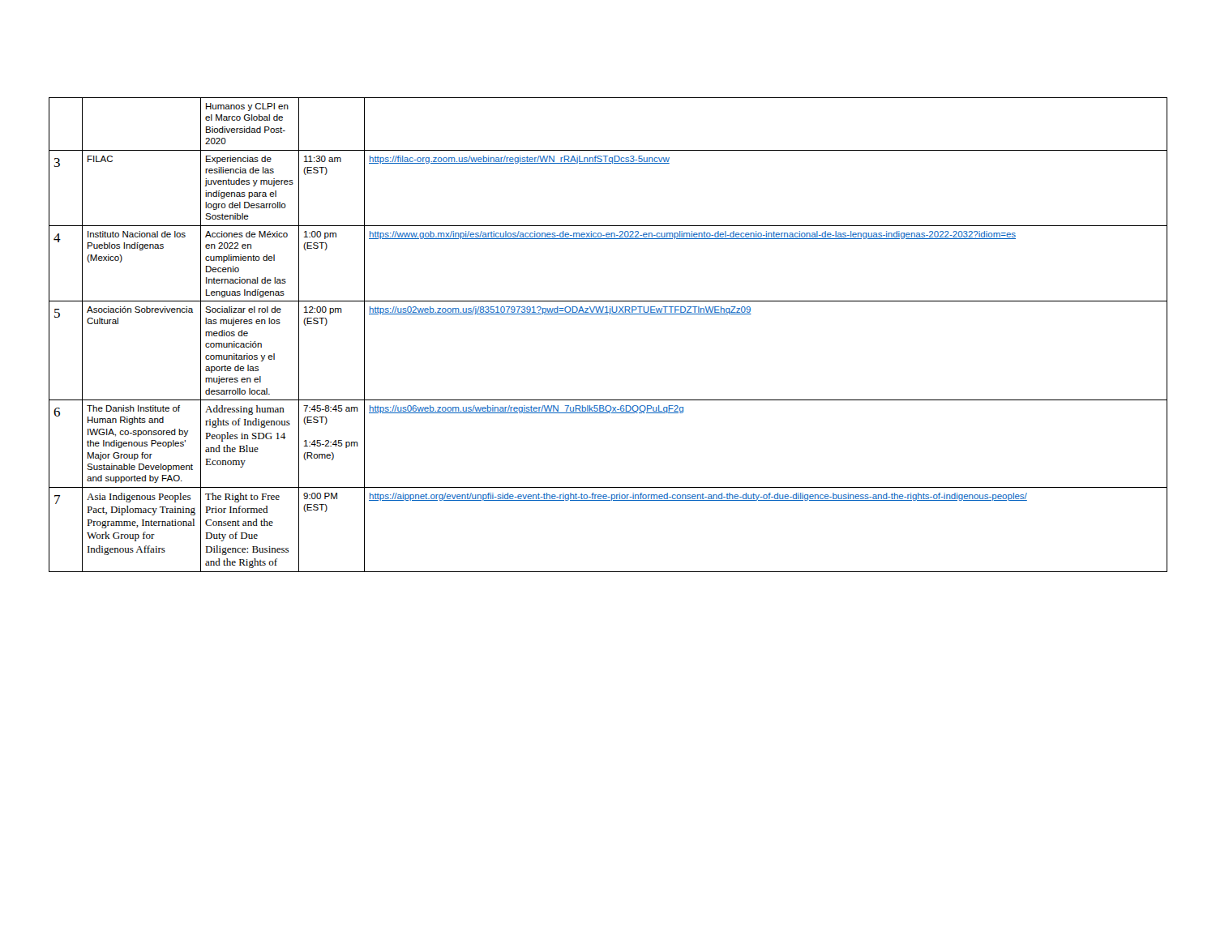| | | Humanos y CLPI en el Marco Global de Biodiversidad Post-2020 | | |
| 3 | FILAC | Experiencias de resiliencia de las juventudes y mujeres indígenas para el logro del Desarrollo Sostenible | 11:30 am (EST) | https://filac-org.zoom.us/webinar/register/WN_rRAjLnnfSTqDcs3-5uncvw |
| 4 | Instituto Nacional de los Pueblos Indígenas (Mexico) | Acciones de México en 2022 en cumplimiento del Decenio Internacional de las Lenguas Indígenas | 1:00 pm (EST) | https://www.gob.mx/inpi/es/articulos/acciones-de-mexico-en-2022-en-cumplimiento-del-decenio-internacional-de-las-lenguas-indigenas-2022-2032?idiom=es |
| 5 | Asociación Sobrevivencia Cultural | Socializar el rol de las mujeres en los medios de comunicación comunitarios y el aporte de las mujeres en el desarrollo local. | 12:00 pm (EST) | https://us02web.zoom.us/j/83510797391?pwd=ODAzVW1jUXRPTUEwTTFDZTlnWEhqZz09 |
| 6 | The Danish Institute of Human Rights and IWGIA, co-sponsored by the Indigenous Peoples' Major Group for Sustainable Development and supported by FAO. | Addressing human rights of Indigenous Peoples in SDG 14 and the Blue Economy | 7:45-8:45 am (EST) 1:45-2:45 pm (Rome) | https://us06web.zoom.us/webinar/register/WN_7uRblk5BQx-6DQQPuLqF2g |
| 7 | Asia Indigenous Peoples Pact, Diplomacy Training Programme, International Work Group for Indigenous Affairs | The Right to Free Prior Informed Consent and the Duty of Due Diligence: Business and the Rights of | 9:00 PM (EST) | https://aippnet.org/event/unpfii-side-event-the-right-to-free-prior-informed-consent-and-the-duty-of-due-diligence-business-and-the-rights-of-indigenous-peoples/ |